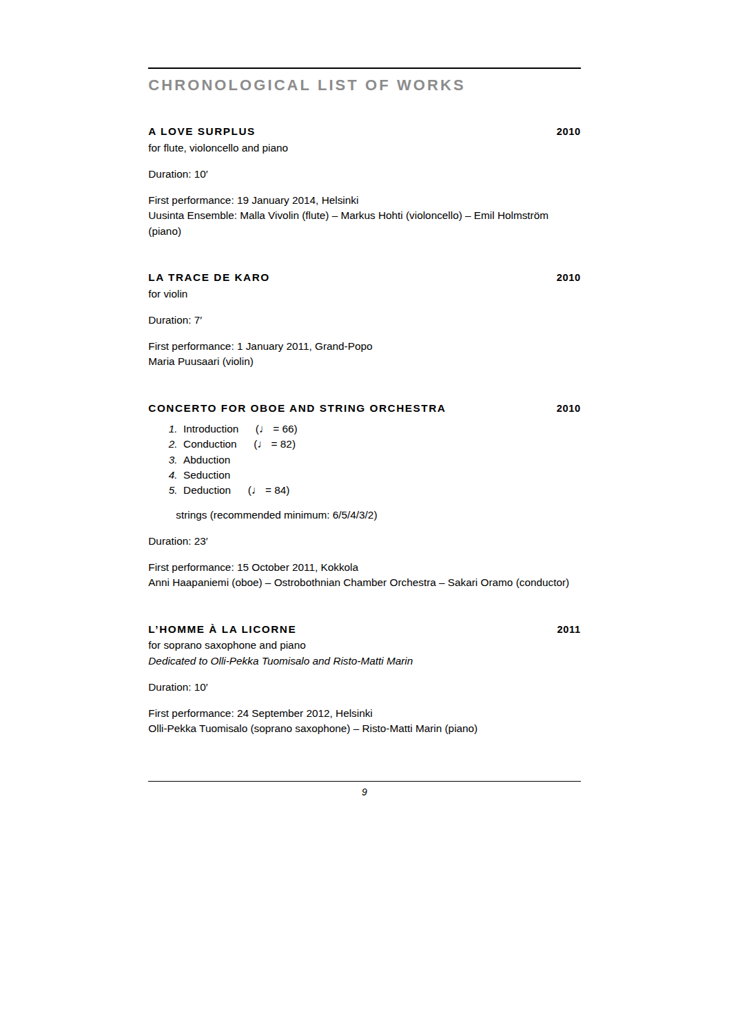Chronological list of works
A love surplus 2010
for flute, violoncello and piano
Duration: 10′
First performance: 19 January 2014, Helsinki
Uusinta Ensemble: Malla Vivolin (flute) – Markus Hohti (violoncello) – Emil Holmström (piano)
La trace de Karo 2010
for violin
Duration: 7′
First performance: 1 January 2011, Grand-Popo
Maria Puusaari (violin)
Concerto for oboe and string orchestra 2010
1. Introduction(♩ = 66)
2. Conduction(♩ = 82)
3. Abduction
4. Seduction
5. Deduction(♩ = 84)
strings (recommended minimum: 6/5/4/3/2)
Duration: 23′
First performance: 15 October 2011, Kokkola
Anni Haapaniemi (oboe) – Ostrobothnian Chamber Orchestra – Sakari Oramo (conductor)
L’homme à la licorne 2011
for soprano saxophone and piano
Dedicated to Olli-Pekka Tuomisalo and Risto-Matti Marin
Duration: 10′
First performance: 24 September 2012, Helsinki
Olli-Pekka Tuomisalo (soprano saxophone) – Risto-Matti Marin (piano)
9